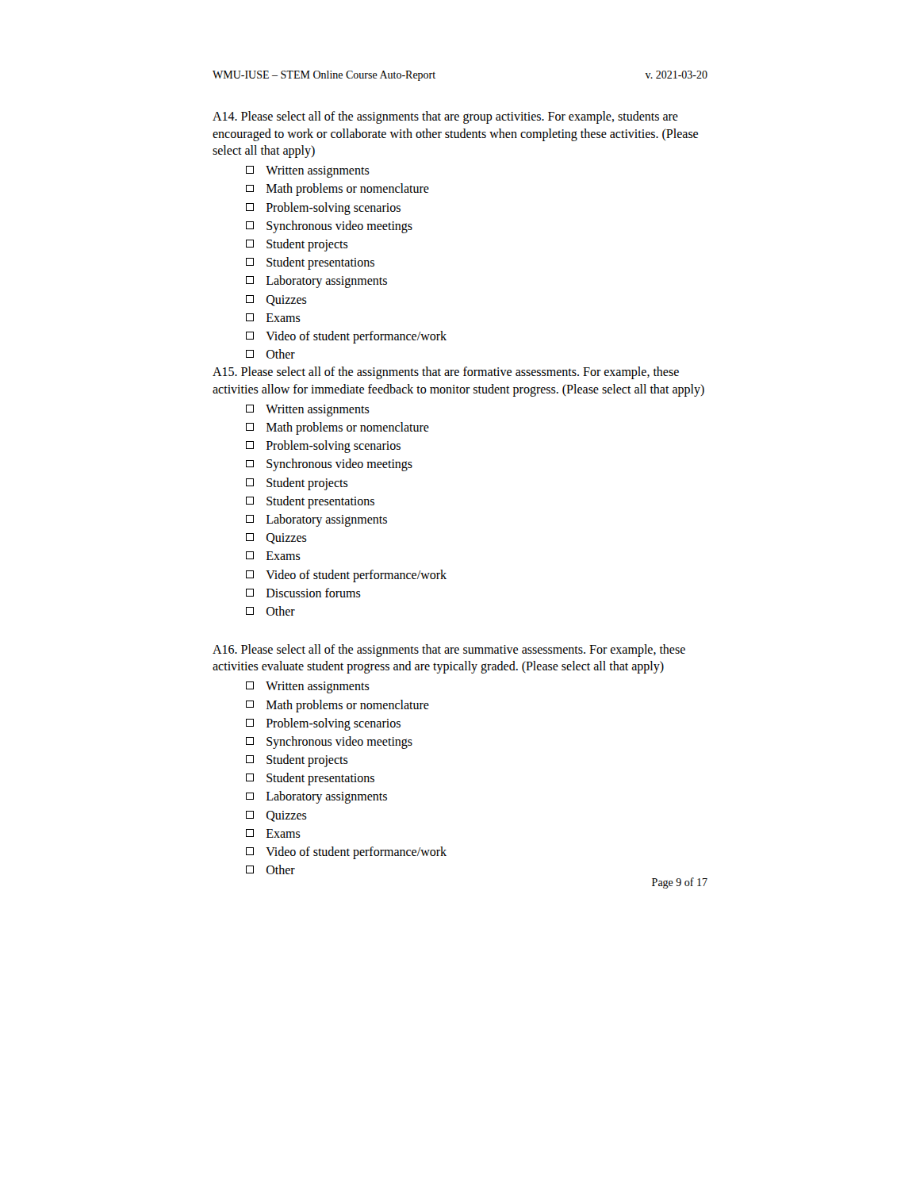WMU-IUSE – STEM Online Course Auto-Report
v. 2021-03-20
A14. Please select all of the assignments that are group activities. For example, students are encouraged to work or collaborate with other students when completing these activities. (Please select all that apply)
Written assignments
Math problems or nomenclature
Problem-solving scenarios
Synchronous video meetings
Student projects
Student presentations
Laboratory assignments
Quizzes
Exams
Video of student performance/work
Other
A15. Please select all of the assignments that are formative assessments. For example, these activities allow for immediate feedback to monitor student progress. (Please select all that apply)
Written assignments
Math problems or nomenclature
Problem-solving scenarios
Synchronous video meetings
Student projects
Student presentations
Laboratory assignments
Quizzes
Exams
Video of student performance/work
Discussion forums
Other
A16. Please select all of the assignments that are summative assessments. For example, these activities evaluate student progress and are typically graded. (Please select all that apply)
Written assignments
Math problems or nomenclature
Problem-solving scenarios
Synchronous video meetings
Student projects
Student presentations
Laboratory assignments
Quizzes
Exams
Video of student performance/work
Other
Page 9 of 17